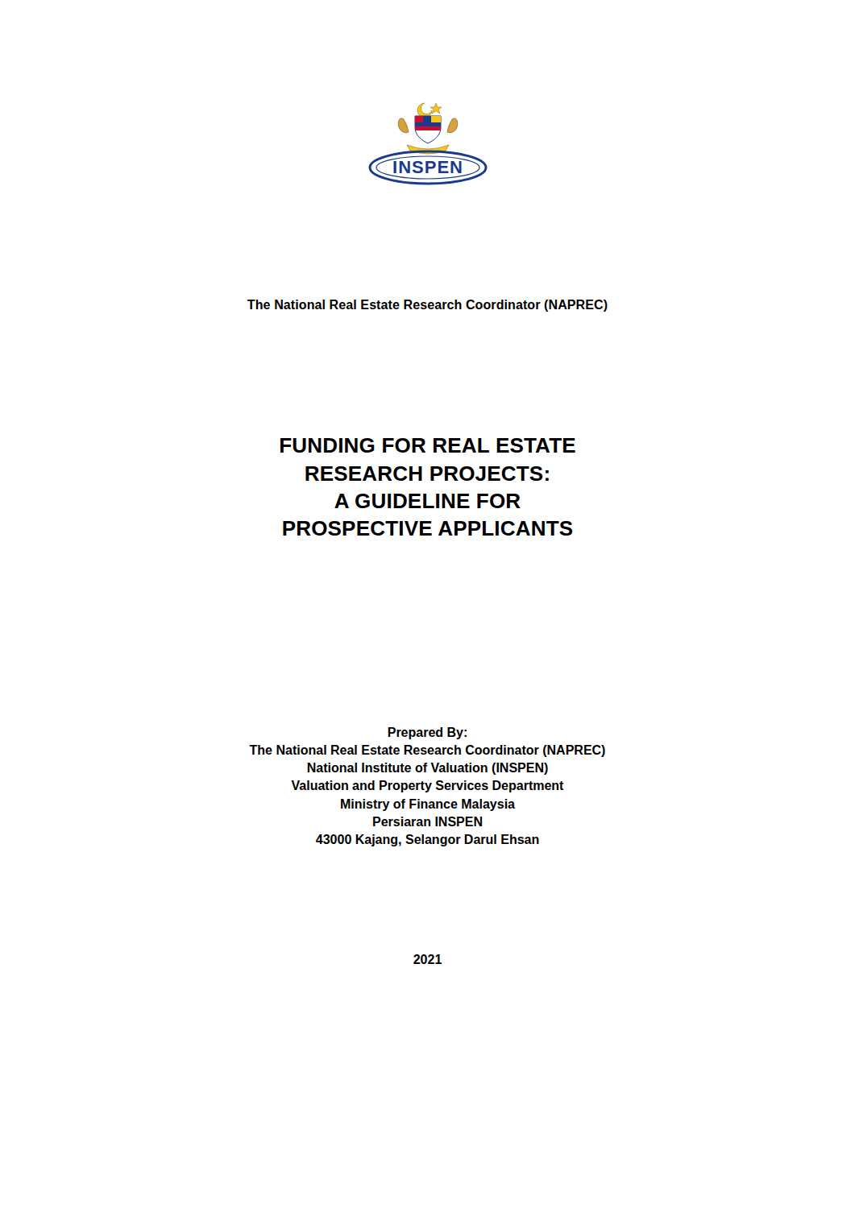INSPEN
The National Real Estate Research Coordinator (NAPREC)
FUNDING FOR REAL ESTATE
RESEARCH PROJECTS:
A GUIDELINE FOR
PROSPECTIVE APPLICANTS
Prepared By:
The National Real Estate Research Coordinator (NAPREC)
National Institute of Valuation (INSPEN)
Valuation and Property Services Department
Ministry of Finance Malaysia
Persiaran INSPEN
43000 Kajang, Selangor Darul Ehsan
2021